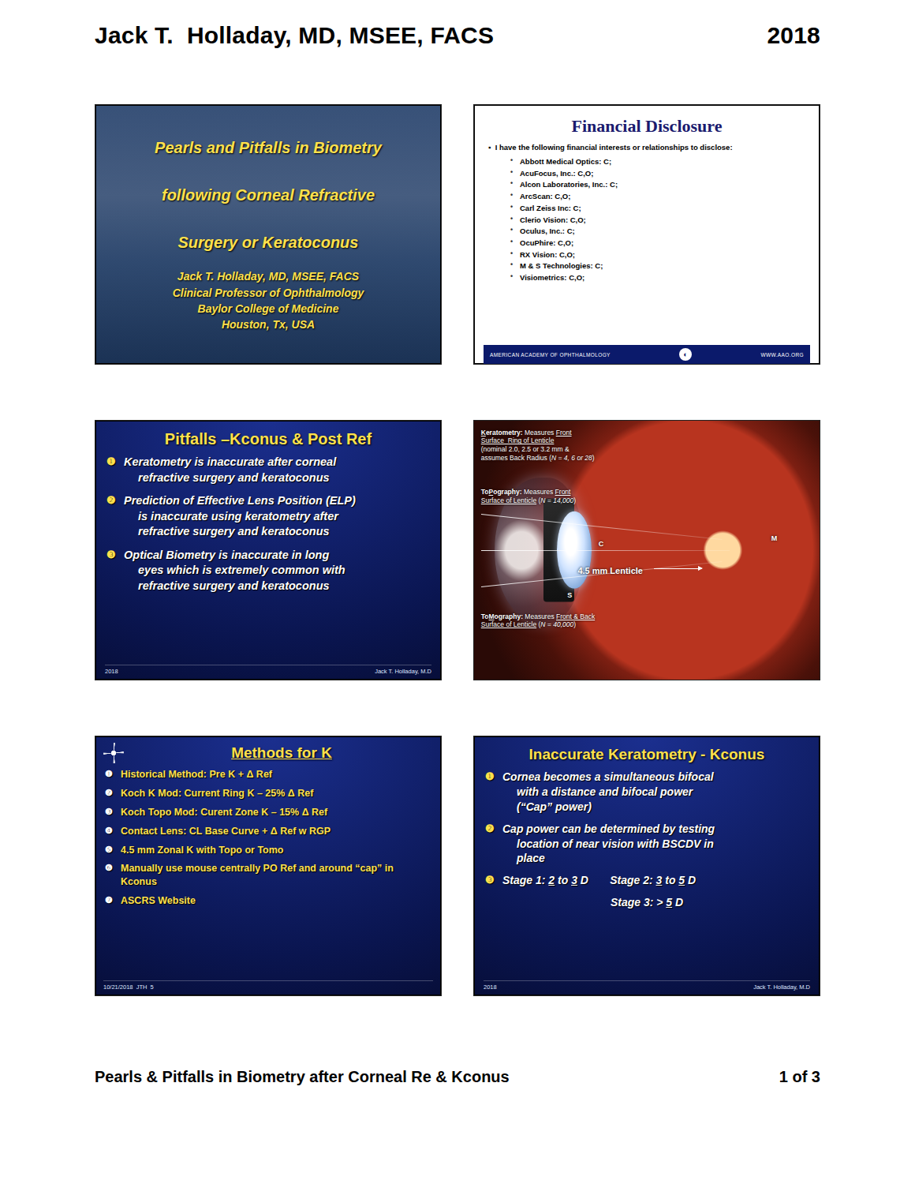Jack T. Holladay, MD, MSEE, FACS 2018
Pearls and Pitfalls in Biometry
following Corneal Refractive
Surgery or Keratoconus
Jack T. Holladay, MD, MSEE, FACS
Clinical Professor of Ophthalmology
Baylor College of Medicine
Houston, Tx, USA
Financial Disclosure
I have the following financial interests or relationships to disclose:
Abbott Medical Optics: C;
AcuFocus, Inc.: C,O;
Alcon Laboratories, Inc.: C;
ArcScan: C,O;
Carl Zeiss Inc: C;
Clerio Vision: C,O;
Oculus, Inc.: C;
OcuPhire: C,O;
RX Vision: C,O;
M & S Technologies: C;
Visiometrics: C,O;
AMERICAN ACADEMY OF OPHTHALMOLOGY ◐ WWW.AAO.ORG
Pitfalls –Kconus & Post Ref
❶ Keratometry is inaccurate after corneal refractive surgery and keratoconus
❷ Prediction of Effective Lens Position (ELP) is inaccurate using keratometry after refractive surgery and keratoconus
❸ Optical Biometry is inaccurate in long eyes which is extremely common with refractive surgery and keratoconus
2018 Jack T. Holladay, M.D
Keratometry: Measures Front
Surface Ring of Lenticle
(nominal 2.0, 2.5 or 3.2 mm &
assumes Back Radius (N = 4, 6 or 28)
ToPography: Measures Front
Surface of Lenticle (N = 14,000)
ToMography: Measures Front & Back
Surface of Lenticle (N = 40,000)
4.5 mm Lenticle
S
C
M
Methods for K
❶ Historical Method: Pre K + Δ Ref
❷ Koch K Mod: Current Ring K – 25% Δ Ref
❸ Koch Topo Mod: Curent Zone K – 15% Δ Ref
❹ Contact Lens: CL Base Curve + Δ Ref w RGP
❺4.5 mm Zonal K with Topo or Tomo
❻ Manually use mouse centrally PO Ref and around “cap” in Kconus
❼ ASCRS Website
10/21/2018 JTH 5
Inaccurate Keratometry - Kconus
❶ Cornea becomes a simultaneous bifocal with a distance and bifocal power (“Cap” power)
❷ Cap power can be determined by testing location of near vision with BSCDV in place
❸ Stage 1: 2 to 3 D Stage 2: 3 to 5 D
Stage 3: > 5 D
2018 Jack T. Holladay, M.D
Pearls & Pitfalls in Biometry after Corneal Re & Kconus 1 of 3